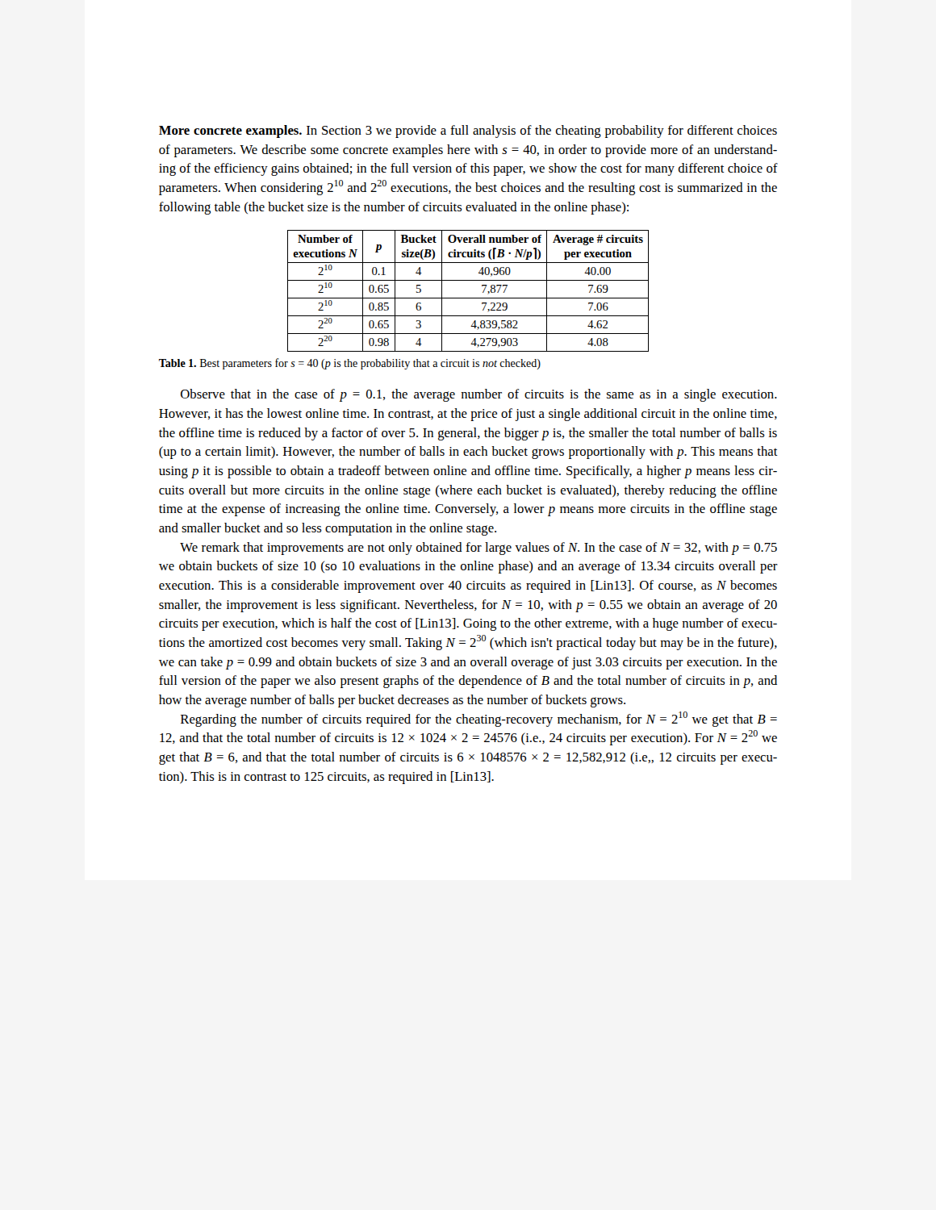More concrete examples. In Section 3 we provide a full analysis of the cheating probability for different choices of parameters. We describe some concrete examples here with s = 40, in order to provide more of an understanding of the efficiency gains obtained; in the full version of this paper, we show the cost for many different choice of parameters. When considering 210 and 220 executions, the best choices and the resulting cost is summarized in the following table (the bucket size is the number of circuits evaluated in the online phase):
| Number of executions N | p | Bucket size( B ) | Overall number of circuits (⌈ B · N / p ⌉) | Average # circuits per execution |
| --- | --- | --- | --- | --- |
| 2 10 | 0.1 | 4 | 40,960 | 40.00 |
| 2 10 | 0.65 | 5 | 7,877 | 7.69 |
| 2 10 | 0.85 | 6 | 7,229 | 7.06 |
| 2 20 | 0.65 | 3 | 4,839,582 | 4.62 |
| 2 20 | 0.98 | 4 | 4,279,903 | 4.08 |
Table 1. Best parameters for s = 40 (p is the probability that a circuit is not checked)
Observe that in the case of p = 0.1, the average number of circuits is the same as in a single execution. However, it has the lowest online time. In contrast, at the price of just a single additional circuit in the online time, the offline time is reduced by a factor of over 5. In general, the bigger p is, the smaller the total number of balls is (up to a certain limit). However, the number of balls in each bucket grows proportionally with p. This means that using p it is possible to obtain a tradeoff between online and offline time. Specifically, a higher p means less circuits overall but more circuits in the online stage (where each bucket is evaluated), thereby reducing the offline time at the expense of increasing the online time. Conversely, a lower p means more circuits in the offline stage and smaller bucket and so less computation in the online stage.
We remark that improvements are not only obtained for large values of N. In the case of N = 32, with p = 0.75 we obtain buckets of size 10 (so 10 evaluations in the online phase) and an average of 13.34 circuits overall per execution. This is a considerable improvement over 40 circuits as required in [Lin13]. Of course, as N becomes smaller, the improvement is less significant. Nevertheless, for N = 10, with p = 0.55 we obtain an average of 20 circuits per execution, which is half the cost of [Lin13]. Going to the other extreme, with a huge number of executions the amortized cost becomes very small. Taking N = 230 (which isn't practical today but may be in the future), we can take p = 0.99 and obtain buckets of size 3 and an overall overage of just 3.03 circuits per execution. In the full version of the paper we also present graphs of the dependence of B and the total number of circuits in p, and how the average number of balls per bucket decreases as the number of buckets grows.
Regarding the number of circuits required for the cheating-recovery mechanism, for N = 210 we get that B = 12, and that the total number of circuits is 12 × 1024 × 2 = 24576 (i.e., 24 circuits per execution). For N = 220 we get that B = 6, and that the total number of circuits is 6 × 1048576 × 2 = 12,582,912 (i.e,, 12 circuits per execution). This is in contrast to 125 circuits, as required in [Lin13].